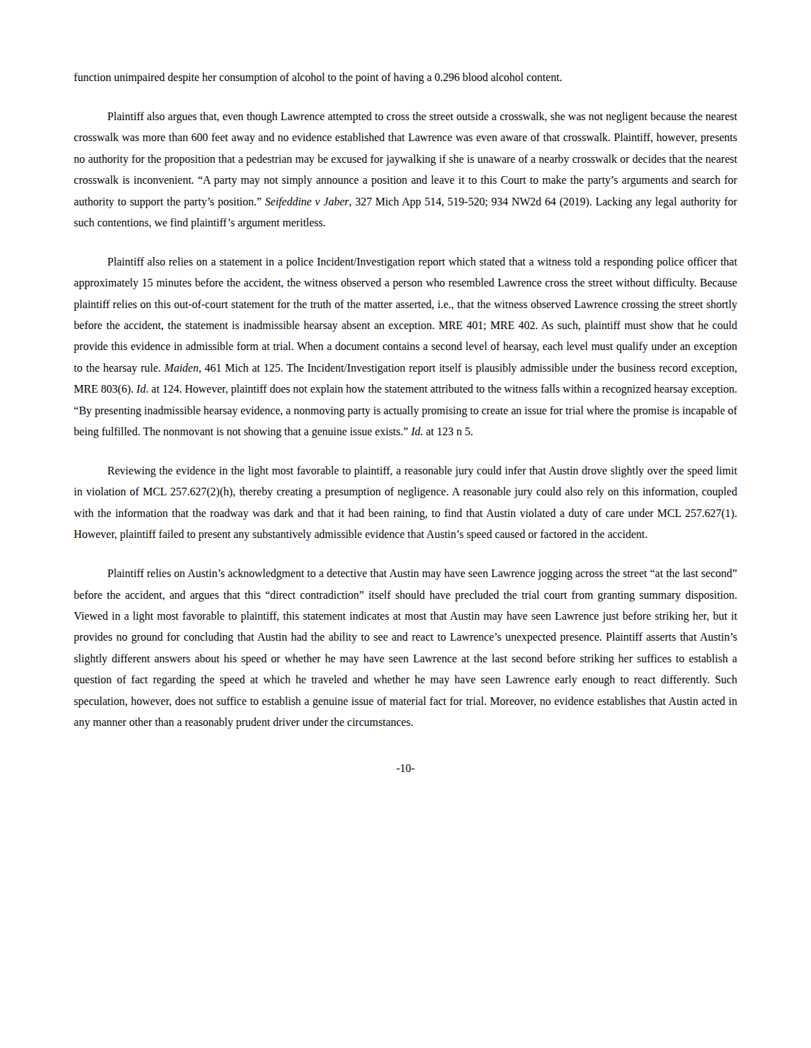function unimpaired despite her consumption of alcohol to the point of having a 0.296 blood alcohol content.
Plaintiff also argues that, even though Lawrence attempted to cross the street outside a crosswalk, she was not negligent because the nearest crosswalk was more than 600 feet away and no evidence established that Lawrence was even aware of that crosswalk. Plaintiff, however, presents no authority for the proposition that a pedestrian may be excused for jaywalking if she is unaware of a nearby crosswalk or decides that the nearest crosswalk is inconvenient. “A party may not simply announce a position and leave it to this Court to make the party’s arguments and search for authority to support the party’s position.” Seifeddine v Jaber, 327 Mich App 514, 519-520; 934 NW2d 64 (2019). Lacking any legal authority for such contentions, we find plaintiff’s argument meritless.
Plaintiff also relies on a statement in a police Incident/Investigation report which stated that a witness told a responding police officer that approximately 15 minutes before the accident, the witness observed a person who resembled Lawrence cross the street without difficulty. Because plaintiff relies on this out-of-court statement for the truth of the matter asserted, i.e., that the witness observed Lawrence crossing the street shortly before the accident, the statement is inadmissible hearsay absent an exception. MRE 401; MRE 402. As such, plaintiff must show that he could provide this evidence in admissible form at trial. When a document contains a second level of hearsay, each level must qualify under an exception to the hearsay rule. Maiden, 461 Mich at 125. The Incident/Investigation report itself is plausibly admissible under the business record exception, MRE 803(6). Id. at 124. However, plaintiff does not explain how the statement attributed to the witness falls within a recognized hearsay exception. “By presenting inadmissible hearsay evidence, a nonmoving party is actually promising to create an issue for trial where the promise is incapable of being fulfilled. The nonmovant is not showing that a genuine issue exists.” Id. at 123 n 5.
Reviewing the evidence in the light most favorable to plaintiff, a reasonable jury could infer that Austin drove slightly over the speed limit in violation of MCL 257.627(2)(h), thereby creating a presumption of negligence. A reasonable jury could also rely on this information, coupled with the information that the roadway was dark and that it had been raining, to find that Austin violated a duty of care under MCL 257.627(1). However, plaintiff failed to present any substantively admissible evidence that Austin’s speed caused or factored in the accident.
Plaintiff relies on Austin’s acknowledgment to a detective that Austin may have seen Lawrence jogging across the street “at the last second” before the accident, and argues that this “direct contradiction” itself should have precluded the trial court from granting summary disposition. Viewed in a light most favorable to plaintiff, this statement indicates at most that Austin may have seen Lawrence just before striking her, but it provides no ground for concluding that Austin had the ability to see and react to Lawrence’s unexpected presence. Plaintiff asserts that Austin’s slightly different answers about his speed or whether he may have seen Lawrence at the last second before striking her suffices to establish a question of fact regarding the speed at which he traveled and whether he may have seen Lawrence early enough to react differently. Such speculation, however, does not suffice to establish a genuine issue of material fact for trial. Moreover, no evidence establishes that Austin acted in any manner other than a reasonably prudent driver under the circumstances.
-10-